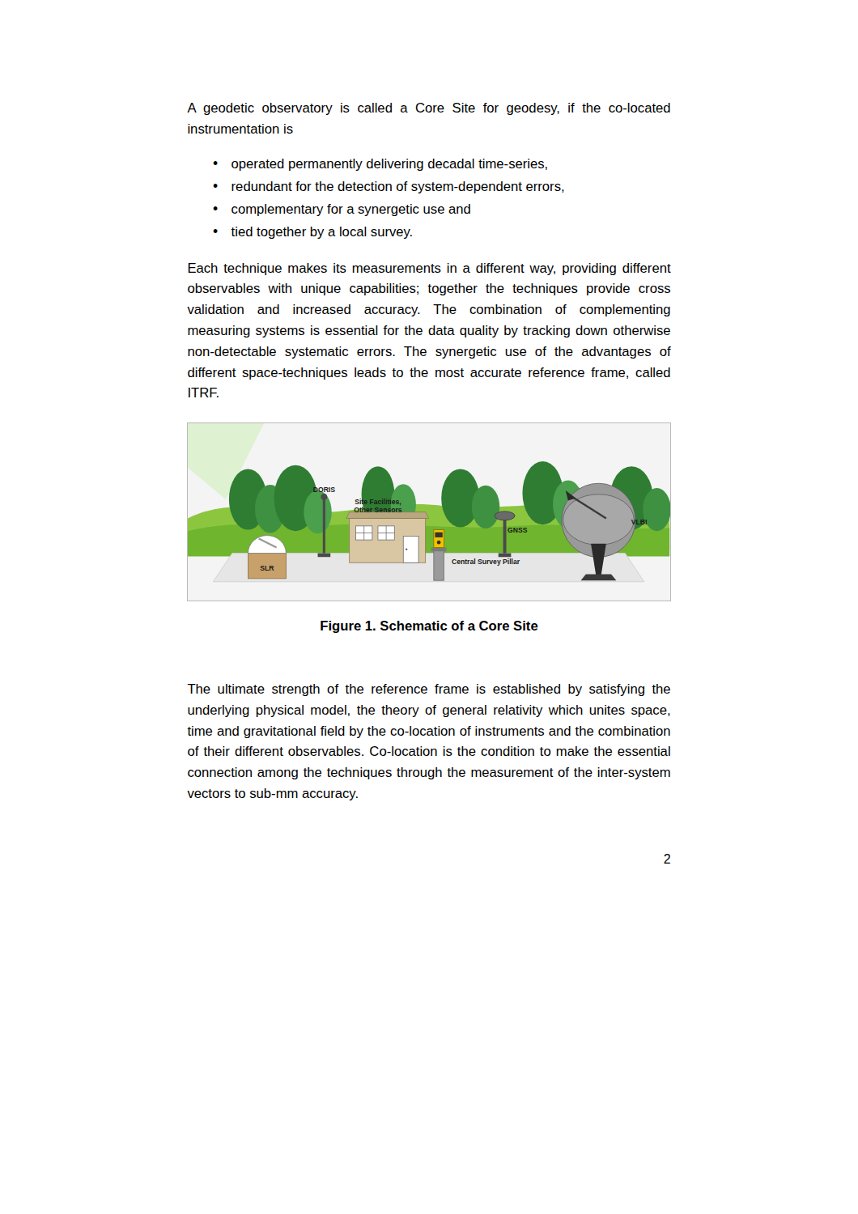A geodetic observatory is called a Core Site for geodesy, if the co-located instrumentation is
operated permanently delivering decadal time-series,
redundant for the detection of system-dependent errors,
complementary for a synergetic use and
tied together by a local survey.
Each technique makes its measurements in a different way, providing different observables with unique capabilities; together the techniques provide cross validation and increased accuracy. The combination of complementing measuring systems is essential for the data quality by tracking down otherwise non-detectable systematic errors. The synergetic use of the advantages of different space-techniques leads to the most accurate reference frame, called ITRF.
SLR DORIS Site Facilities, Other Sensors Central Survey Pillar GNSS VLBI
Figure 1. Schematic of a Core Site
The ultimate strength of the reference frame is established by satisfying the underlying physical model, the theory of general relativity which unites space, time and gravitational field by the co-location of instruments and the combination of their different observables. Co-location is the condition to make the essential connection among the techniques through the measurement of the inter-system vectors to sub-mm accuracy.
2